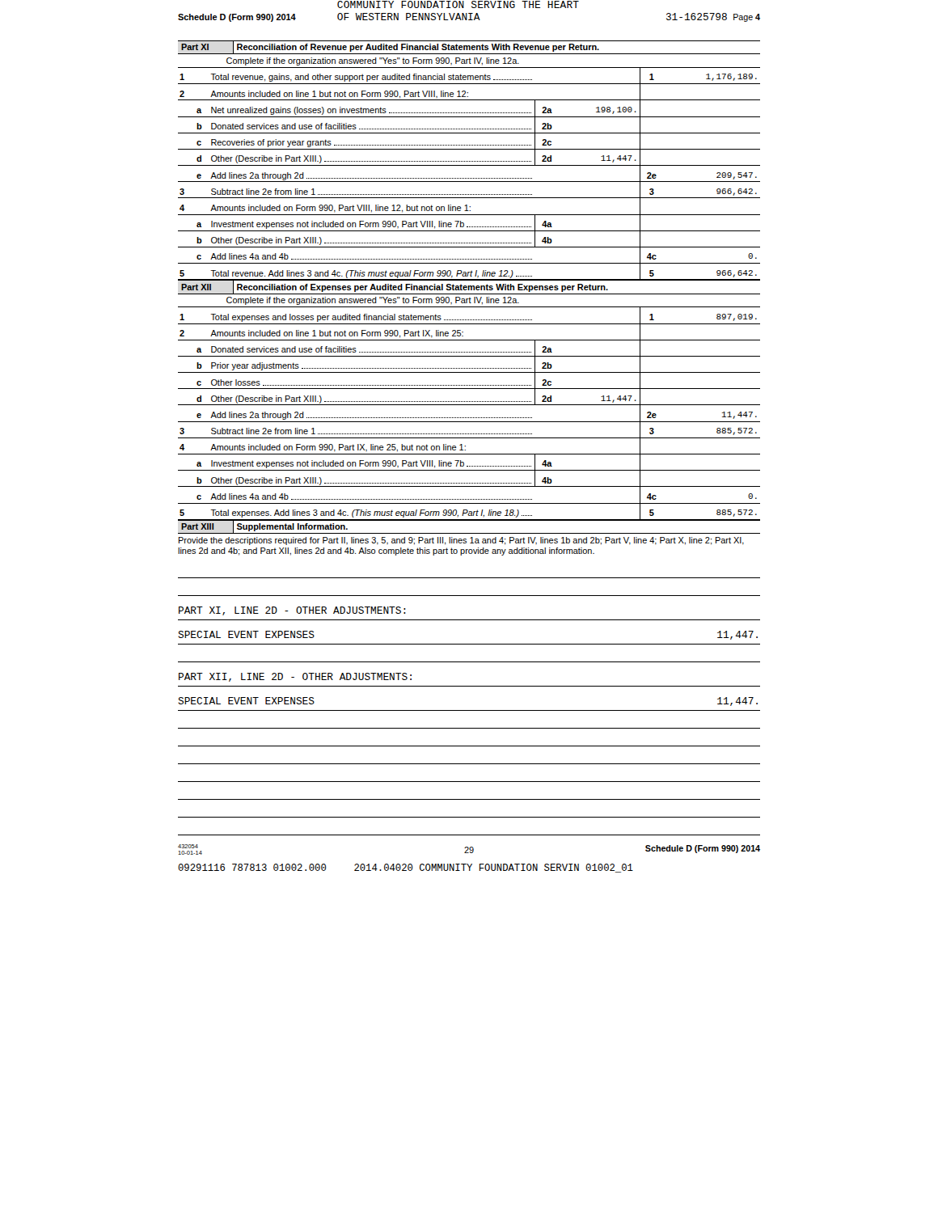COMMUNITY FOUNDATION SERVING THE HEART
Schedule D (Form 990) 2014
OF WESTERN PENNSYLVANIA
31-1625798
Page 4
Part XI
Reconciliation of Revenue per Audited Financial Statements With Revenue per Return.
Complete if the organization answered "Yes" to Form 990, Part IV, line 12a.
| 1 | | Total revenue, gains, and other support per audited financial statements | | | 1 | 1,176,189. |
| 2 | | Amounts included on line 1 but not on Form 990, Part VIII, line 12: | | | | |
| | a | Net unrealized gains (losses) on investments | 2a | 198,100. | | |
| | b | Donated services and use of facilities | 2b | | | |
| | c | Recoveries of prior year grants | 2c | | | |
| | d | Other (Describe in Part XIII.) | 2d | 11,447. | | |
| | e | Add lines 2a through 2d | | | 2e | 209,547. |
| 3 | | Subtract line 2e from line 1 | | | 3 | 966,642. |
| 4 | | Amounts included on Form 990, Part VIII, line 12, but not on line 1: | | | | |
| | a | Investment expenses not included on Form 990, Part VIII, line 7b | 4a | | | |
| | b | Other (Describe in Part XIII.) | 4b | | | |
| | c | Add lines 4a and 4b | | | 4c | 0. |
| 5 | | Total revenue. Add lines 3 and 4c. (This must equal Form 990, Part I, line 12.) | | | 5 | 966,642. |
Part XII
Reconciliation of Expenses per Audited Financial Statements With Expenses per Return.
Complete if the organization answered "Yes" to Form 990, Part IV, line 12a.
| 1 | | Total expenses and losses per audited financial statements | | | 1 | 897,019. |
| 2 | | Amounts included on line 1 but not on Form 990, Part IX, line 25: | | | | |
| | a | Donated services and use of facilities | 2a | | | |
| | b | Prior year adjustments | 2b | | | |
| | c | Other losses | 2c | | | |
| | d | Other (Describe in Part XIII.) | 2d | 11,447. | | |
| | e | Add lines 2a through 2d | | | 2e | 11,447. |
| 3 | | Subtract line 2e from line 1 | | | 3 | 885,572. |
| 4 | | Amounts included on Form 990, Part IX, line 25, but not on line 1: | | | | |
| | a | Investment expenses not included on Form 990, Part VIII, line 7b | 4a | | | |
| | b | Other (Describe in Part XIII.) | 4b | | | |
| | c | Add lines 4a and 4b | | | 4c | 0. |
| 5 | | Total expenses. Add lines 3 and 4c. (This must equal Form 990, Part I, line 18.) | | | 5 | 885,572. |
Part XIII
Supplemental Information.
Provide the descriptions required for Part II, lines 3, 5, and 9; Part III, lines 1a and 4; Part IV, lines 1b and 2b; Part V, line 4; Part X, line 2; Part XI,
lines 2d and 4b; and Part XII, lines 2d and 4b. Also complete this part to provide any additional information.
PART XI, LINE 2D - OTHER ADJUSTMENTS:
SPECIAL EVENT EXPENSES
11,447.
PART XII, LINE 2D - OTHER ADJUSTMENTS:
SPECIAL EVENT EXPENSES
11,447.
432054
10-01-14
Schedule D (Form 990) 2014
29
09291116 787813 01002.000 2014.04020 COMMUNITY FOUNDATION SERVIN 01002_01